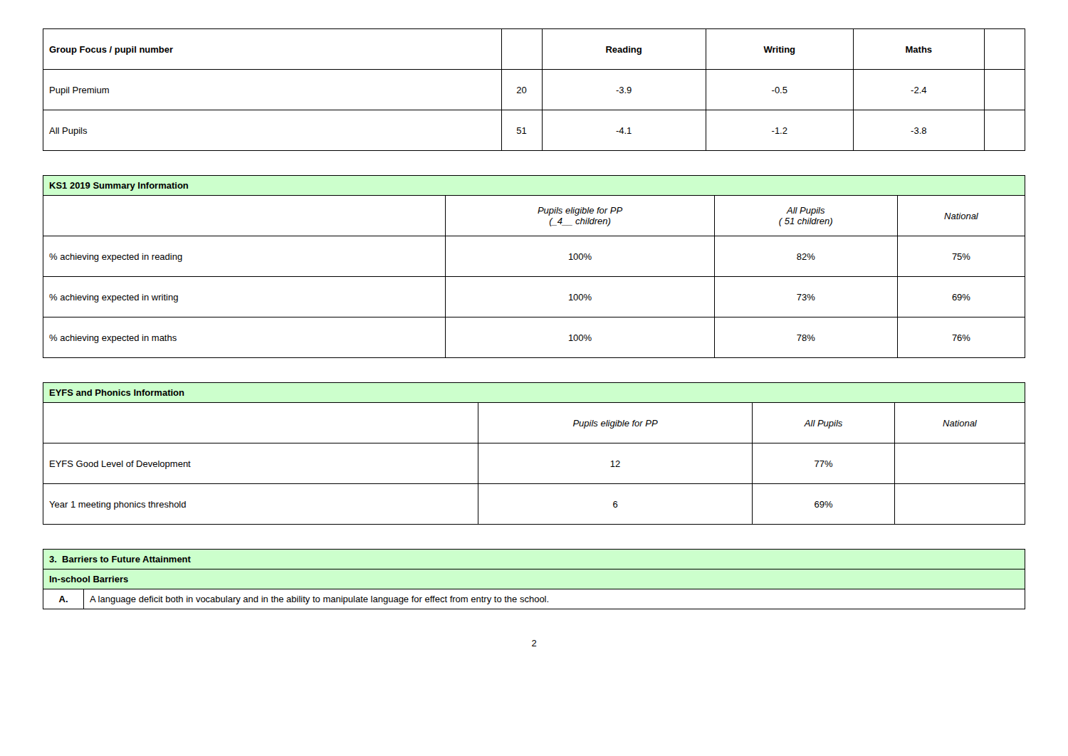| Group Focus / pupil number | | Reading | Writing | Maths | |
| Pupil Premium | 20 | -3.9 | -0.5 | -2.4 | |
| All Pupils | 51 | -4.1 | -1.2 | -3.8 | |
| KS1 2019 Summary Information |
| | Pupils eligible for PP (_4__ children) | All Pupils ( 51 children) | National |
| % achieving expected in reading | 100% | 82% | 75% |
| % achieving expected in writing | 100% | 73% | 69% |
| % achieving expected in maths | 100% | 78% | 76% |
| EYFS and Phonics Information |
| | Pupils eligible for PP | All Pupils | National |
| EYFS Good Level of Development | 12 | 77% | |
| Year 1 meeting phonics threshold | 6 | 69% | |
| 3. Barriers to Future Attainment |
| In-school Barriers |
| A. | A language deficit both in vocabulary and in the ability to manipulate language for effect from entry to the school. |
2